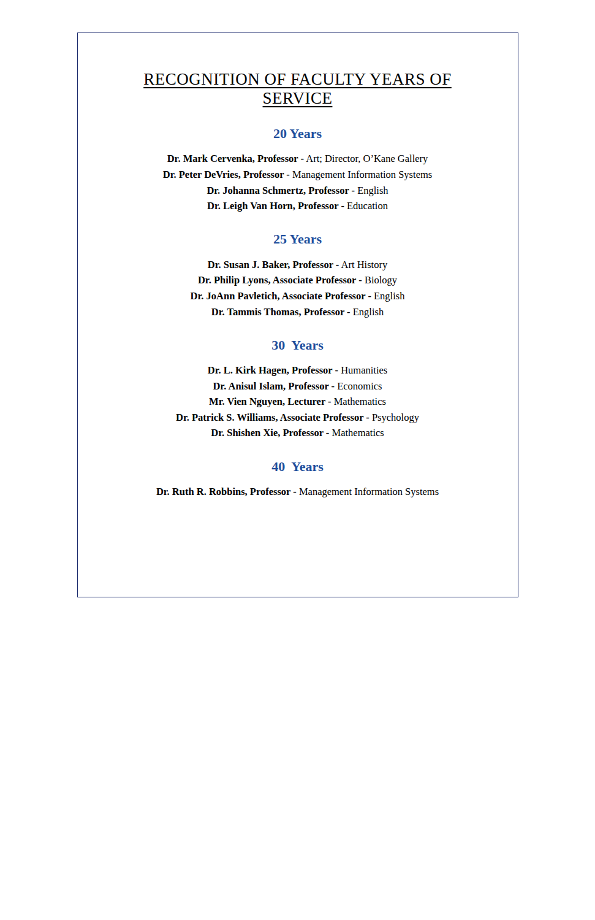RECOGNITION OF FACULTY YEARS OF SERVICE
20 Years
Dr. Mark Cervenka, Professor - Art; Director, O’Kane Gallery
Dr. Peter DeVries, Professor - Management Information Systems
Dr. Johanna Schmertz, Professor - English
Dr. Leigh Van Horn, Professor - Education
25 Years
Dr. Susan J. Baker, Professor - Art History
Dr. Philip Lyons, Associate Professor - Biology
Dr. JoAnn Pavletich, Associate Professor - English
Dr. Tammis Thomas, Professor - English
30 Years
Dr. L. Kirk Hagen, Professor - Humanities
Dr. Anisul Islam, Professor - Economics
Mr. Vien Nguyen, Lecturer - Mathematics
Dr. Patrick S. Williams, Associate Professor - Psychology
Dr. Shishen Xie, Professor - Mathematics
40 Years
Dr. Ruth R. Robbins, Professor - Management Information Systems